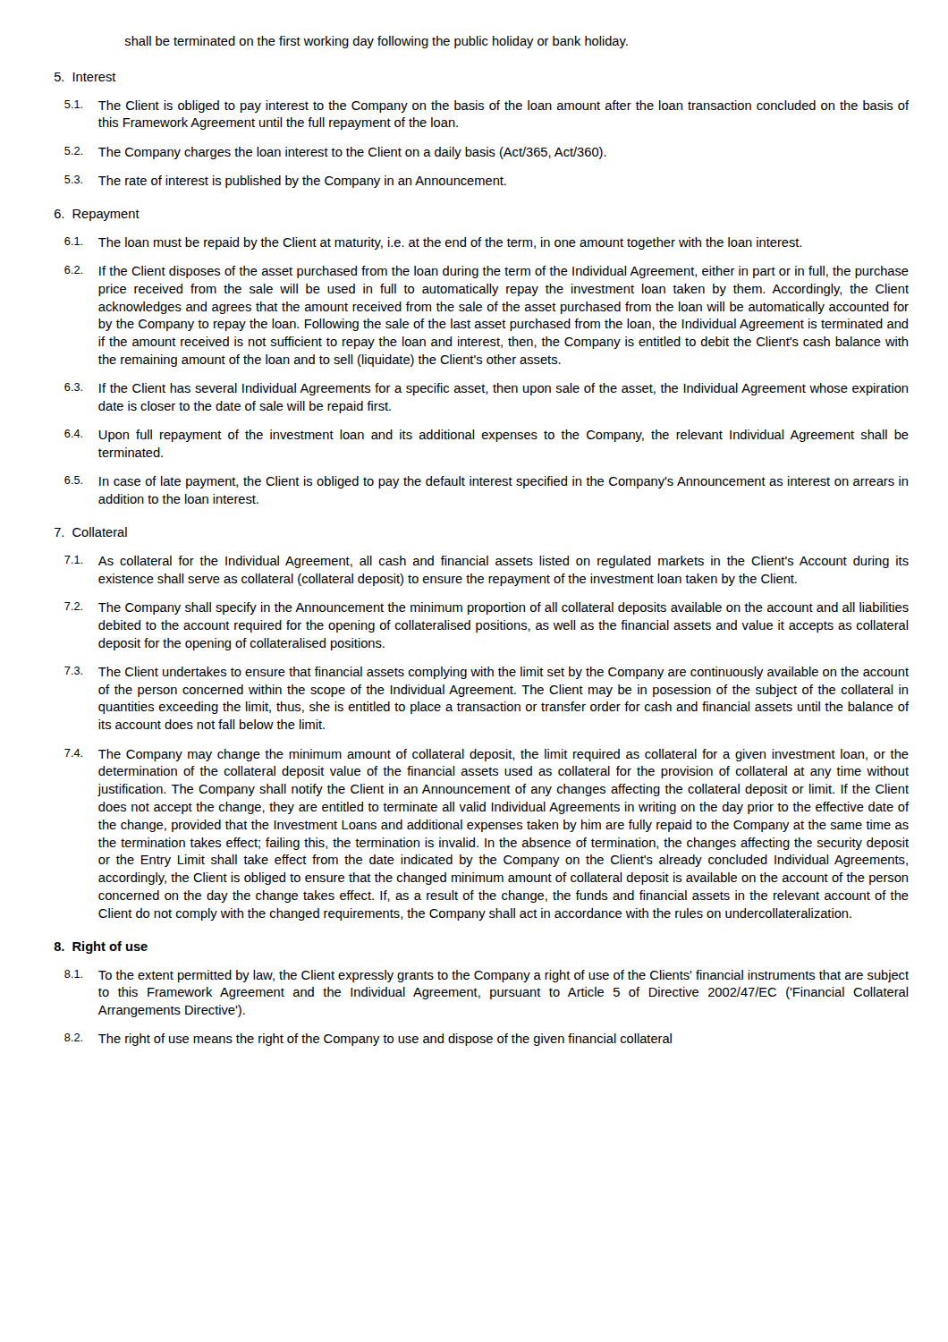shall be terminated on the first working day following the public holiday or bank holiday.
5. Interest
5.1.
The Client is obliged to pay interest to the Company on the basis of the loan amount after the loan transaction concluded on the basis of this Framework Agreement until the full repayment of the loan.
5.2.
The Company charges the loan interest to the Client on a daily basis (Act/365, Act/360).
5.3.
The rate of interest is published by the Company in an Announcement.
6. Repayment
6.1.
The loan must be repaid by the Client at maturity, i.e. at the end of the term, in one amount together with the loan interest.
6.2.
If the Client disposes of the asset purchased from the loan during the term of the Individual Agreement, either in part or in full, the purchase price received from the sale will be used in full to automatically repay the investment loan taken by them. Accordingly, the Client acknowledges and agrees that the amount received from the sale of the asset purchased from the loan will be automatically accounted for by the Company to repay the loan. Following the sale of the last asset purchased from the loan, the Individual Agreement is terminated and if the amount received is not sufficient to repay the loan and interest, then, the Company is entitled to debit the Client's cash balance with the remaining amount of the loan and to sell (liquidate) the Client's other assets.
6.3.
If the Client has several Individual Agreements for a specific asset, then upon sale of the asset, the Individual Agreement whose expiration date is closer to the date of sale will be repaid first.
6.4.
Upon full repayment of the investment loan and its additional expenses to the Company, the relevant Individual Agreement shall be terminated.
6.5.
In case of late payment, the Client is obliged to pay the default interest specified in the Company's Announcement as interest on arrears in addition to the loan interest.
7. Collateral
7.1.
As collateral for the Individual Agreement, all cash and financial assets listed on regulated markets in the Client's Account during its existence shall serve as collateral (collateral deposit) to ensure the repayment of the investment loan taken by the Client.
7.2.
The Company shall specify in the Announcement the minimum proportion of all collateral deposits available on the account and all liabilities debited to the account required for the opening of collateralised positions, as well as the financial assets and value it accepts as collateral deposit for the opening of collateralised positions.
7.3.
The Client undertakes to ensure that financial assets complying with the limit set by the Company are continuously available on the account of the person concerned within the scope of the Individual Agreement. The Client may be in posession of the subject of the collateral in quantities exceeding the limit, thus, she is entitled to place a transaction or transfer order for cash and financial assets until the balance of its account does not fall below the limit.
7.4.
The Company may change the minimum amount of collateral deposit, the limit required as collateral for a given investment loan, or the determination of the collateral deposit value of the financial assets used as collateral for the provision of collateral at any time without justification. The Company shall notify the Client in an Announcement of any changes affecting the collateral deposit or limit. If the Client does not accept the change, they are entitled to terminate all valid Individual Agreements in writing on the day prior to the effective date of the change, provided that the Investment Loans and additional expenses taken by him are fully repaid to the Company at the same time as the termination takes effect; failing this, the termination is invalid. In the absence of termination, the changes affecting the security deposit or the Entry Limit shall take effect from the date indicated by the Company on the Client's already concluded Individual Agreements, accordingly, the Client is obliged to ensure that the changed minimum amount of collateral deposit is available on the account of the person concerned on the day the change takes effect. If, as a result of the change, the funds and financial assets in the relevant account of the Client do not comply with the changed requirements, the Company shall act in accordance with the rules on undercollateralization.
8. Right of use
8.1.
To the extent permitted by law, the Client expressly grants to the Company a right of use of the Clients' financial instruments that are subject to this Framework Agreement and the Individual Agreement, pursuant to Article 5 of Directive 2002/47/EC ('Financial Collateral Arrangements Directive').
8.2.
The right of use means the right of the Company to use and dispose of the given financial collateral